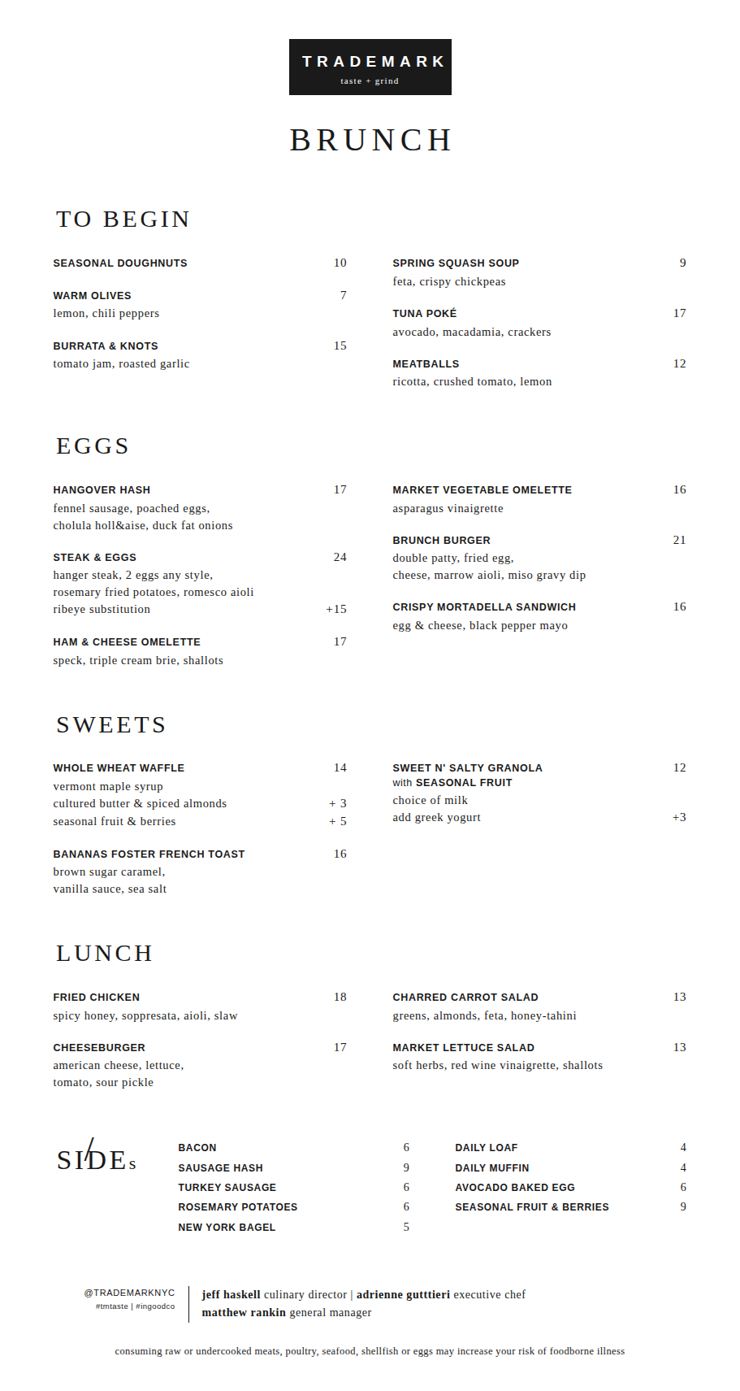TRADEMARK
taste + grind
BRUNCH
TO BEGIN
SEASONAL DOUGHNUTS 10
WARM OLIVES 7
lemon, chili peppers
BURRATA & KNOTS 15
tomato jam, roasted garlic
SPRING SQUASH SOUP 9
feta, crispy chickpeas
TUNA POKÉ 17
avocado, macadamia, crackers
MEATBALLS 12
ricotta, crushed tomato, lemon
EGGS
HANGOVER HASH 17
fennel sausage, poached eggs,
cholula holl&aise, duck fat onions
STEAK & EGGS 24
hanger steak, 2 eggs any style,
rosemary fried potatoes, romesco aioli
ribeye substitution +15
HAM & CHEESE OMELETTE 17
speck, triple cream brie, shallots
MARKET VEGETABLE OMELETTE 16
asparagus vinaigrette
BRUNCH BURGER 21
double patty, fried egg,
cheese, marrow aioli, miso gravy dip
CRISPY MORTADELLA SANDWICH 16
egg & cheese, black pepper mayo
SWEETS
WHOLE WHEAT WAFFLE 14
vermont maple syrup
cultured butter & spiced almonds + 3
seasonal fruit & berries + 5
BANANAS FOSTER FRENCH TOAST 16
brown sugar caramel,
vanilla sauce, sea salt
SWEET N' SALTY GRANOLA
with SEASONAL FRUIT 12
choice of milk
add greek yogurt +3
LUNCH
FRIED CHICKEN 18
spicy honey, soppresata, aioli, slaw
CHEESEBURGER 17
american cheese, lettuce,
tomato, sour pickle
CHARRED CARROT SALAD 13
greens, almonds, feta, honey-tahini
MARKET LETTUCE SALAD 13
soft herbs, red wine vinaigrette, shallots
SI/DEs
BACON 6
SAUSAGE HASH 9
TURKEY SAUSAGE 6
ROSEMARY POTATOES 6
NEW YORK BAGEL 5
DAILY LOAF 4
DAILY MUFFIN 4
AVOCADO BAKED EGG 6
SEASONAL FRUIT & BERRIES 9
@TRADEMARKNYC
#tmtaste | #ingoodco
jeff haskell culinary director | adrienne gutttieri executive chef
matthew rankin general manager
consuming raw or undercooked meats, poultry, seafood, shellfish or eggs may increase your risk of foodborne illness